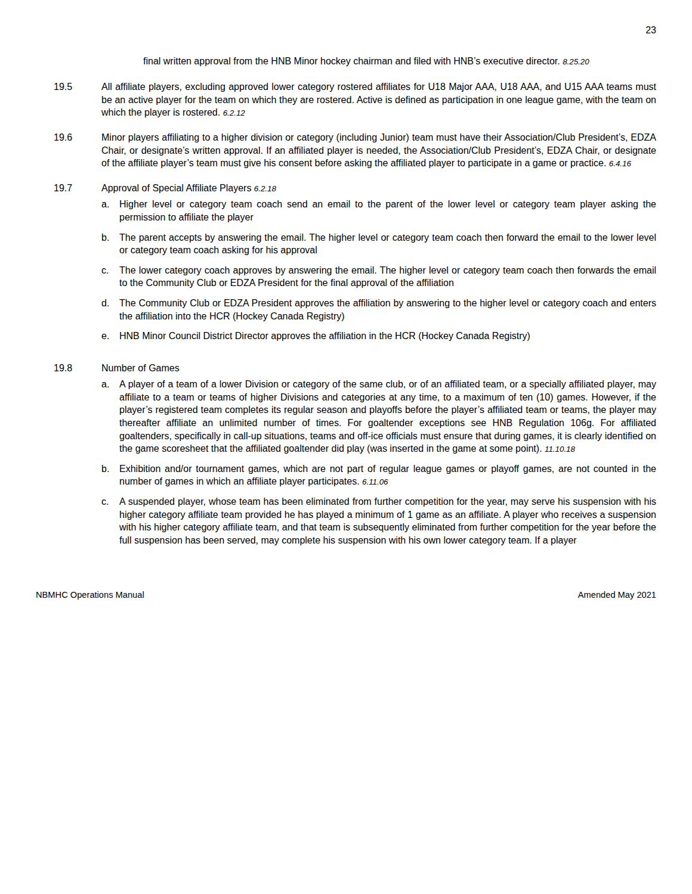23
final written approval from the HNB Minor hockey chairman and filed with HNB’s executive director. 8.25.20
19.5
All affiliate players, excluding approved lower category rostered affiliates for U18 Major AAA, U18 AAA, and U15 AAA teams must be an active player for the team on which they are rostered. Active is defined as participation in one league game, with the team on which the player is rostered. 6.2.12
19.6
Minor players affiliating to a higher division or category (including Junior) team must have their Association/Club President’s, EDZA Chair, or designate’s written approval. If an affiliated player is needed, the Association/Club President’s, EDZA Chair, or designate of the affiliate player’s team must give his consent before asking the affiliated player to participate in a game or practice. 6.4.16
19.7
Approval of Special Affiliate Players 6.2.18
a. Higher level or category team coach send an email to the parent of the lower level or category team player asking the permission to affiliate the player
b. The parent accepts by answering the email. The higher level or category team coach then forward the email to the lower level or category team coach asking for his approval
c. The lower category coach approves by answering the email. The higher level or category team coach then forwards the email to the Community Club or EDZA President for the final approval of the affiliation
d. The Community Club or EDZA President approves the affiliation by answering to the higher level or category coach and enters the affiliation into the HCR (Hockey Canada Registry)
e. HNB Minor Council District Director approves the affiliation in the HCR (Hockey Canada Registry)
19.8
Number of Games
a. A player of a team of a lower Division or category of the same club, or of an affiliated team, or a specially affiliated player, may affiliate to a team or teams of higher Divisions and categories at any time, to a maximum of ten (10) games. However, if the player’s registered team completes its regular season and playoffs before the player’s affiliated team or teams, the player may thereafter affiliate an unlimited number of times. For goaltender exceptions see HNB Regulation 106g. For affiliated goaltenders, specifically in call-up situations, teams and off-ice officials must ensure that during games, it is clearly identified on the game scoresheet that the affiliated goaltender did play (was inserted in the game at some point). 11.10.18
b. Exhibition and/or tournament games, which are not part of regular league games or playoff games, are not counted in the number of games in which an affiliate player participates. 6.11.06
c. A suspended player, whose team has been eliminated from further competition for the year, may serve his suspension with his higher category affiliate team provided he has played a minimum of 1 game as an affiliate. A player who receives a suspension with his higher category affiliate team, and that team is subsequently eliminated from further competition for the year before the full suspension has been served, may complete his suspension with his own lower category team. If a player
NBMHC Operations Manual Amended May 2021